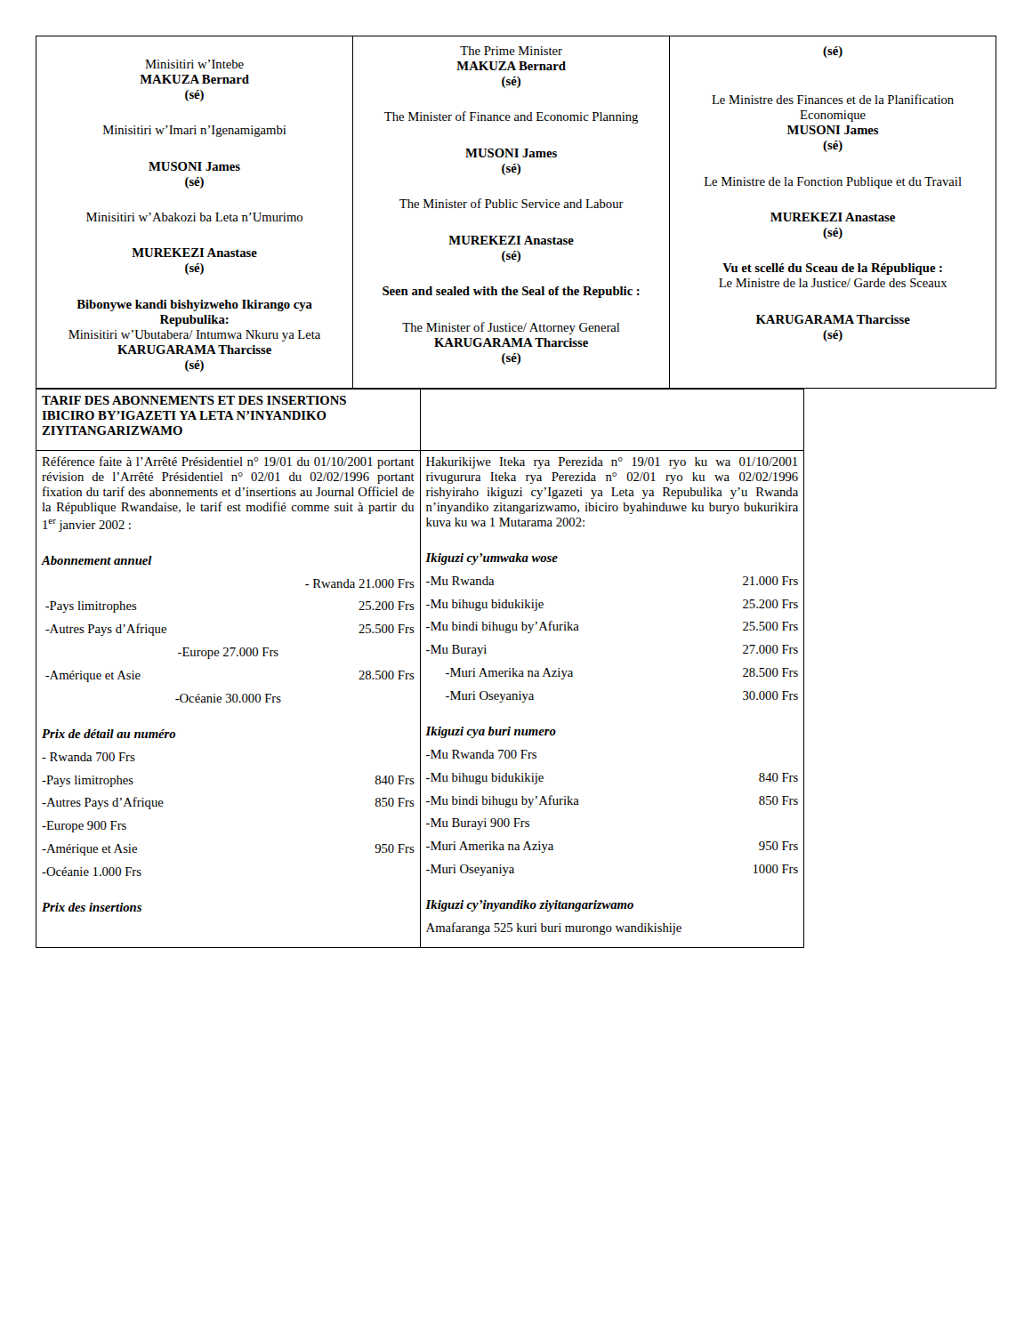| Minisitiri w’Intebe MAKUZA Bernard (sé) Minisitiri w’Imari n’Igenamigambi MUSONI James (sé) Minisitiri w’Abakozi ba Leta n’Umurimo MUREKEZI Anastase (sé) Bibonywe kandi bishyizweho Ikirango cya Repubulika: Minisitiri w’Ubutabera/ Intumwa Nkuru ya Leta KARUGARAMA Tharcisse (sé) | The Prime Minister MAKUZA Bernard (sé) The Minister of Finance and Economic Planning MUSONI James (sé) The Minister of Public Service and Labour MUREKEZI Anastase (sé) Seen and sealed with the Seal of the Republic : The Minister of Justice/ Attorney General KARUGARAMA Tharcisse (sé) | (sé) Le Ministre des Finances et de la Planification Economique MUSONI James (sé) Le Ministre de la Fonction Publique et du Travail MUREKEZI Anastase (sé) Vu et scellé du Sceau de la République : Le Ministre de la Justice/ Garde des Sceaux KARUGARAMA Tharcisse (sé) |
| TARIF DES ABONNEMENTS ET DES INSERTIONS IBICIRO BY’IGAZETI YA LETA N’INYANDIKO ZIYITANGARIZWAMO | | |
| Référence faite à l’Arrêté Présidentiel n° 19/01 du 01/10/2001 portant révision de l’Arrêté Présidentiel n° 02/01 du 02/02/1996 portant fixation du tarif des abonnements et d’insertions au Journal Officiel de la République Rwandaise, le tarif est modifié comme suit à partir du 1 er janvier 2002 : Abonnement annuel - Rwanda 21.000 Frs -Pays limitrophes 25.200 Frs -Autres Pays d’Afrique 25.500 Frs -Europe 27.000 Frs -Amérique et Asie 28.500 Frs -Océanie 30.000 Frs Prix de détail au numéro - Rwanda 700 Frs -Pays limitrophes 840 Frs -Autres Pays d’Afrique 850 Frs -Europe 900 Frs -Amérique et Asie 950 Frs -Océanie 1.000 Frs Prix des insertions | Hakurikijwe Iteka rya Perezida n° 19/01 ryo ku wa 01/10/2001 rivugurura Iteka rya Perezida n° 02/01 ryo ku wa 02/02/1996 rishyiraho ikiguzi cy’Igazeti ya Leta ya Repubulika y’u Rwanda n’inyandiko zitangarizwamo, ibiciro byahinduwe ku buryo bukurikira kuva ku wa 1 Mutarama 2002: Ikiguzi cy’umwaka wose -Mu Rwanda 21.000 Frs -Mu bihugu bidukikije 25.200 Frs -Mu bindi bihugu by’Afurika 25.500 Frs -Mu Burayi 27.000 Frs -Muri Amerika na Aziya 28.500 Frs -Muri Oseyaniya 30.000 Frs Ikiguzi cya buri numero -Mu Rwanda 700 Frs -Mu bihugu bidukikije 840 Frs -Mu bindi bihugu by’Afurika 850 Frs -Mu Burayi 900 Frs -Muri Amerika na Aziya 950 Frs -Muri Oseyaniya 1000 Frs Ikiguzi cy’inyandiko ziyitangarizwamo Amafaranga 525 kuri buri murongo wandikishije | |